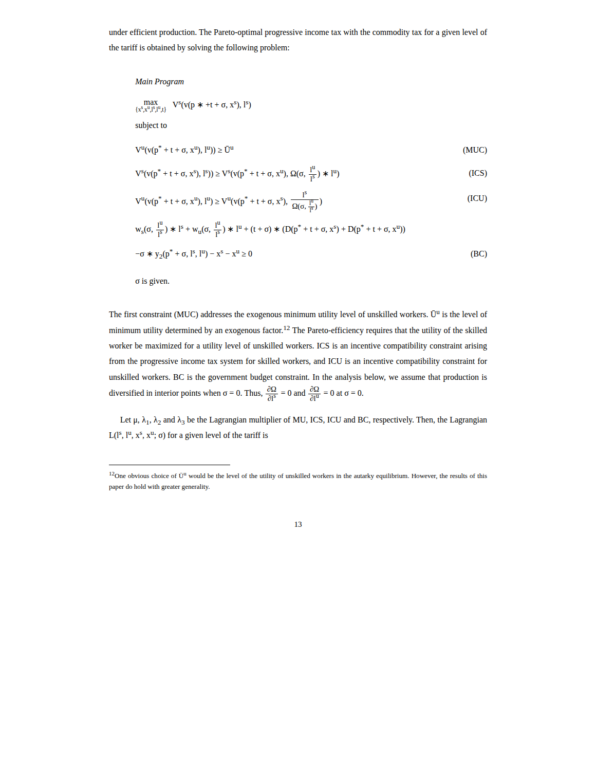under efficient production. The Pareto-optimal progressive income tax with the commodity tax for a given level of the tariff is obtained by solving the following problem:
Main Program
max{xs,xu,ls,lu,t} Vs(v(p ∗ +t + σ, xs), ls)
subject to
Vu(v(p* + t + σ, xu), lu)) ≥ Ūu (MUC)
Vs(v(p* + t + σ, xs), ls)) ≥ Vs(v(p* + t + σ, xu), Ω(σ, lu ls) ∗ lu) (ICS)
Vu(v(p* + t + σ, xu), lu) ≥ Vu(v(p* + t + σ, xs), ls Ω(σ, lu ls)) (ICU)
ws(σ, lu ls) ∗ ls + wu(σ, lu ls) ∗ lu + (t + σ) ∗ (D(p* + t + σ, xs) + D(p* + t + σ, xu))
−σ ∗ y2(p* + σ, ls, lu) − xs − xu ≥ 0 (BC)
σ is given.
The first constraint (MUC) addresses the exogenous minimum utility level of unskilled workers. Ūu is the level of minimum utility determined by an exogenous factor.12 The Pareto-efficiency requires that the utility of the skilled worker be maximized for a utility level of unskilled workers. ICS is an incentive compatibility constraint arising from the progressive income tax system for skilled workers, and ICU is an incentive compatibility constraint for unskilled workers. BC is the government budget constraint. In the analysis below, we assume that production is diversified in interior points when σ = 0. Thus, ∂Ω∂ls = 0 and ∂Ω∂lu = 0 at σ = 0.
Let μ, λ1, λ2 and λ3 be the Lagrangian multiplier of MU, ICS, ICU and BC, respectively. Then, the Lagrangian L(ls, lu, xs, xu; σ) for a given level of the tariff is
12One obvious choice of Ūu would be the level of the utility of unskilled workers in the autarky equilibrium. However, the results of this paper do hold with greater generality.
13